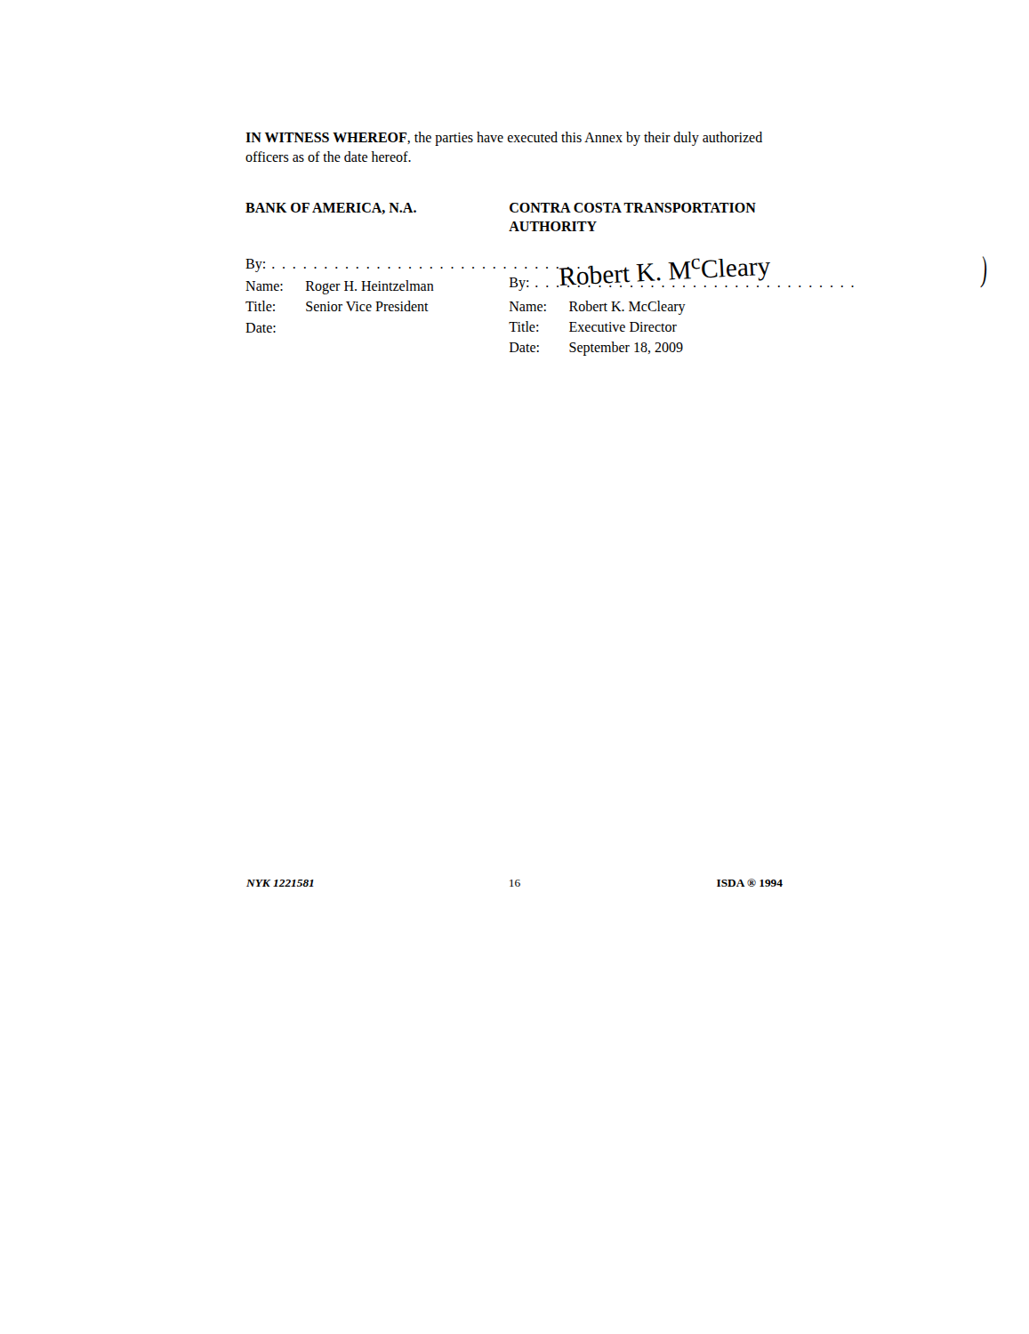IN WITNESS WHEREOF, the parties have executed this Annex by their duly authorized officers as of the date hereof.
| BANK OF AMERICA, N.A. By: . . . . . . . . . . . . . . . . . . . . . . . . . . . . . . . / Name: / Roger H. Heintzelman / / Title: / Senior Vice President / / Date: / / | CONTRA COSTA TRANSPORTATION AUTHORITY By: . . . . . . . . . . . . . . . . . . . . . . . . . . . . . . . Robert K. M c Cleary ) / Name: / Robert K. McCleary / / Title: / Executive Director / / Date: / September 18, 2009 / |
| NYK 1221581 | 16 | ISDA ® 1994 |